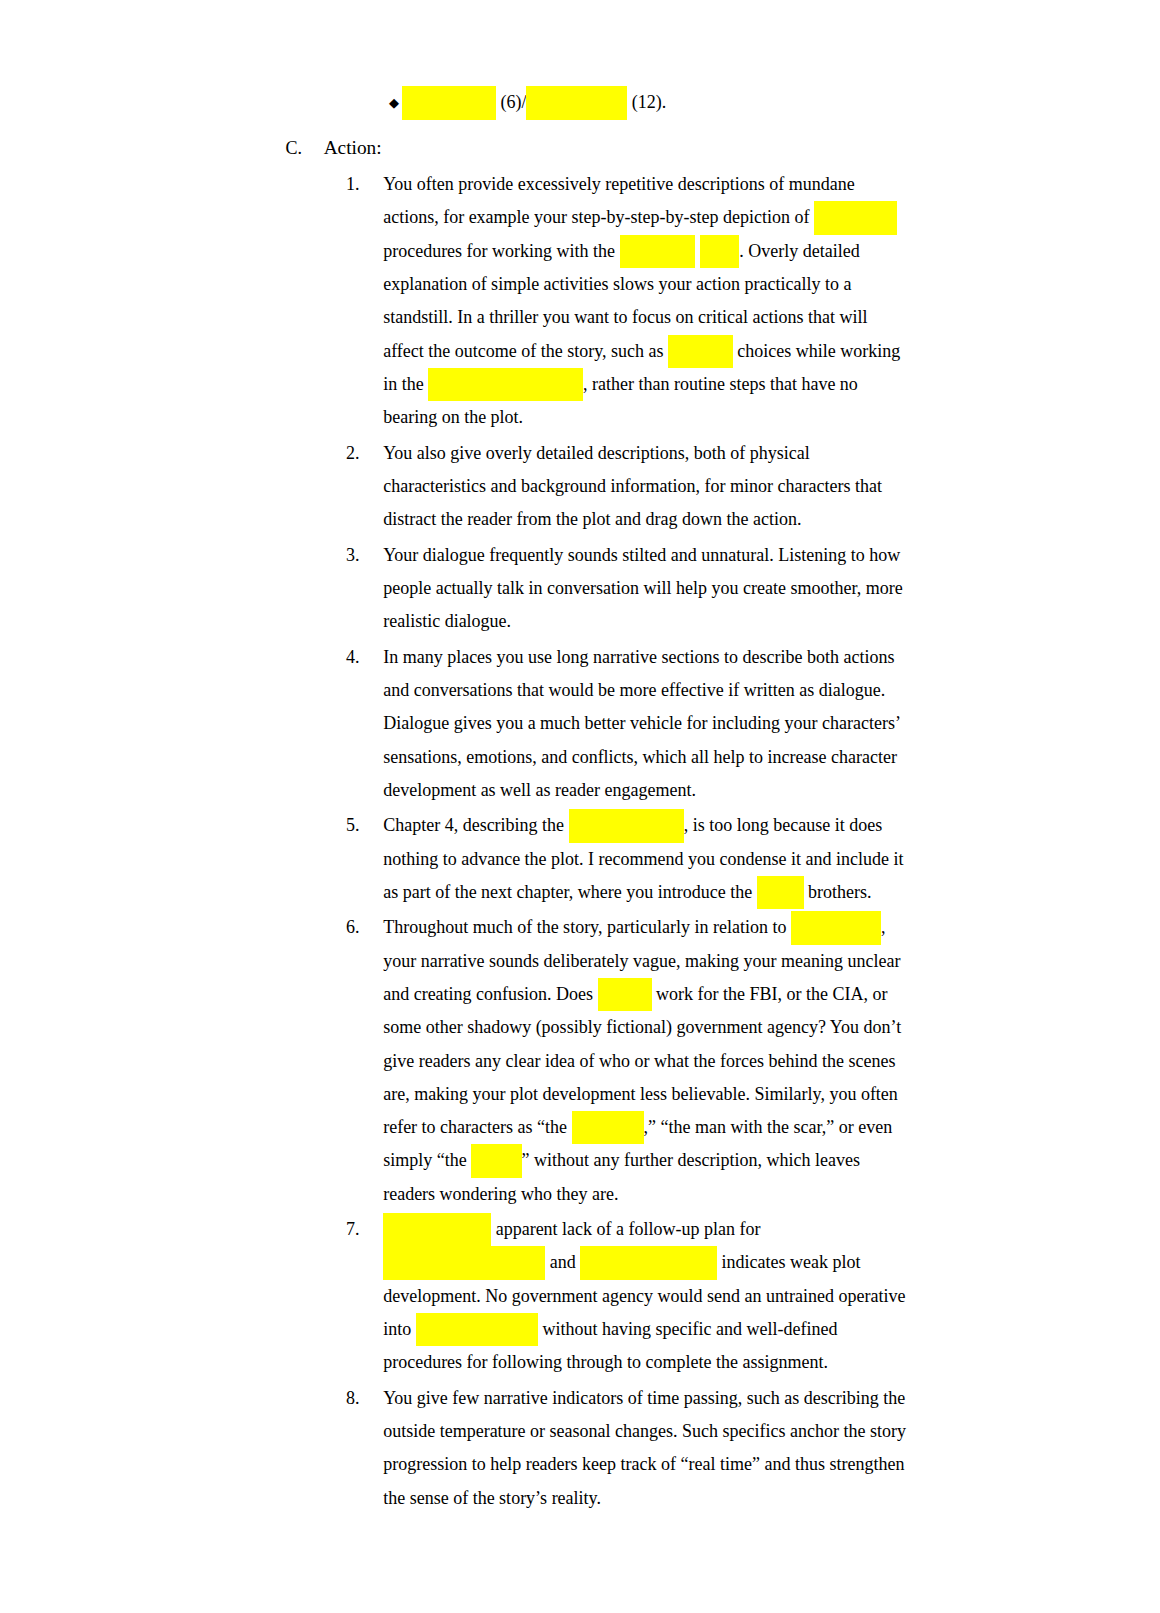(6)/ (12).
Action:
You often provide excessively repetitive descriptions of mundane actions, for example your step-by-step-by-step depiction of procedures for working with the . Overly detailed explanation of simple activities slows your action practically to a standstill. In a thriller you want to focus on critical actions that will affect the outcome of the story, such as choices while working in the , rather than routine steps that have no bearing on the plot.
You also give overly detailed descriptions, both of physical characteristics and background information, for minor characters that distract the reader from the plot and drag down the action.
Your dialogue frequently sounds stilted and unnatural. Listening to how people actually talk in conversation will help you create smoother, more realistic dialogue.
In many places you use long narrative sections to describe both actions and conversations that would be more effective if written as dialogue. Dialogue gives you a much better vehicle for including your characters’ sensations, emotions, and conflicts, which all help to increase character development as well as reader engagement.
Chapter 4, describing the , is too long because it does nothing to advance the plot. I recommend you condense it and include it as part of the next chapter, where you introduce the brothers.
Throughout much of the story, particularly in relation to , your narrative sounds deliberately vague, making your meaning unclear and creating confusion. Does work for the FBI, or the CIA, or some other shadowy (possibly fictional) government agency? You don’t give readers any clear idea of who or what the forces behind the scenes are, making your plot development less believable. Similarly, you often refer to characters as “the ,” “the man with the scar,” or even simply “the ” without any further description, which leaves readers wondering who they are.
apparent lack of a follow-up plan for and indicates weak plot development. No government agency would send an untrained operative into without having specific and well-defined procedures for following through to complete the assignment.
You give few narrative indicators of time passing, such as describing the outside temperature or seasonal changes. Such specifics anchor the story progression to help readers keep track of “real time” and thus strengthen the sense of the story’s reality.